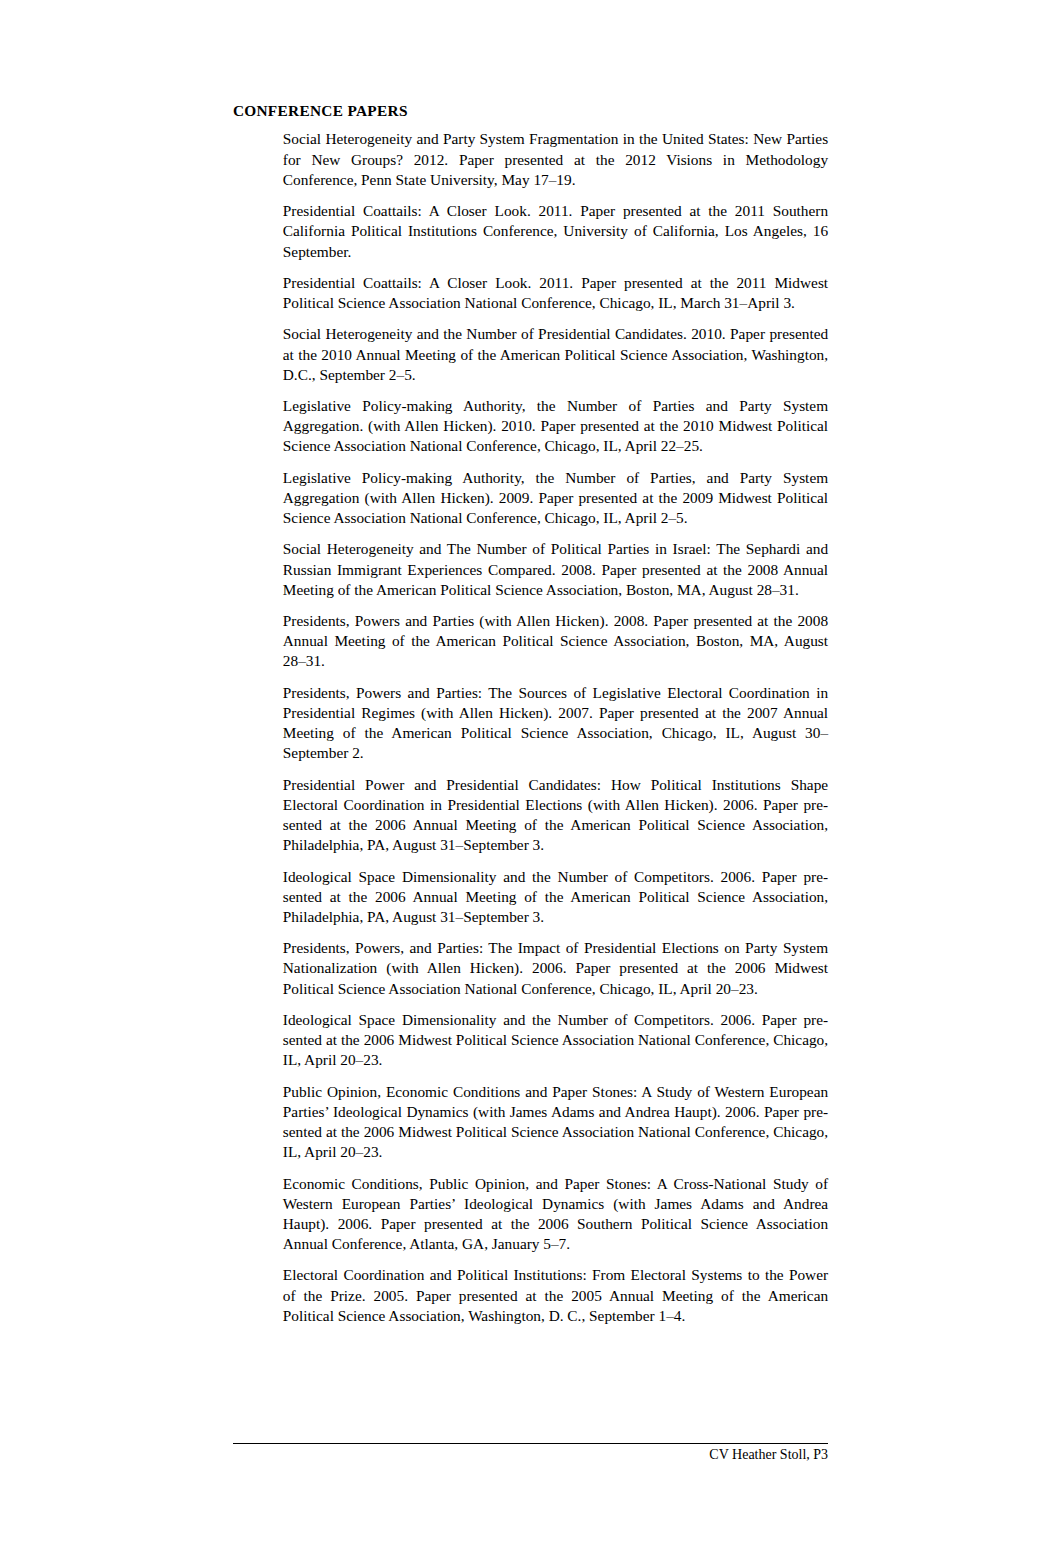CONFERENCE PAPERS
Social Heterogeneity and Party System Fragmentation in the United States: New Parties for New Groups? 2012. Paper presented at the 2012 Visions in Methodology Conference, Penn State University, May 17–19.
Presidential Coattails: A Closer Look. 2011. Paper presented at the 2011 Southern California Political Institutions Conference, University of California, Los Angeles, 16 September.
Presidential Coattails: A Closer Look. 2011. Paper presented at the 2011 Midwest Political Science Association National Conference, Chicago, IL, March 31–April 3.
Social Heterogeneity and the Number of Presidential Candidates. 2010. Paper presented at the 2010 Annual Meeting of the American Political Science Association, Washington, D.C., September 2–5.
Legislative Policy-making Authority, the Number of Parties and Party System Aggregation. (with Allen Hicken). 2010. Paper presented at the 2010 Midwest Political Science Association National Conference, Chicago, IL, April 22–25.
Legislative Policy-making Authority, the Number of Parties, and Party System Aggregation (with Allen Hicken). 2009. Paper presented at the 2009 Midwest Political Science Association National Conference, Chicago, IL, April 2–5.
Social Heterogeneity and The Number of Political Parties in Israel: The Sephardi and Russian Immigrant Experiences Compared. 2008. Paper presented at the 2008 Annual Meeting of the American Political Science Association, Boston, MA, August 28–31.
Presidents, Powers and Parties (with Allen Hicken). 2008. Paper presented at the 2008 Annual Meeting of the American Political Science Association, Boston, MA, August 28–31.
Presidents, Powers and Parties: The Sources of Legislative Electoral Coordination in Presidential Regimes (with Allen Hicken). 2007. Paper presented at the 2007 Annual Meeting of the American Political Science Association, Chicago, IL, August 30–September 2.
Presidential Power and Presidential Candidates: How Political Institutions Shape Electoral Coordination in Presidential Elections (with Allen Hicken). 2006. Paper presented at the 2006 Annual Meeting of the American Political Science Association, Philadelphia, PA, August 31–September 3.
Ideological Space Dimensionality and the Number of Competitors. 2006. Paper presented at the 2006 Annual Meeting of the American Political Science Association, Philadelphia, PA, August 31–September 3.
Presidents, Powers, and Parties: The Impact of Presidential Elections on Party System Nationalization (with Allen Hicken). 2006. Paper presented at the 2006 Midwest Political Science Association National Conference, Chicago, IL, April 20–23.
Ideological Space Dimensionality and the Number of Competitors. 2006. Paper presented at the 2006 Midwest Political Science Association National Conference, Chicago, IL, April 20–23.
Public Opinion, Economic Conditions and Paper Stones: A Study of Western European Parties’ Ideological Dynamics (with James Adams and Andrea Haupt). 2006. Paper presented at the 2006 Midwest Political Science Association National Conference, Chicago, IL, April 20–23.
Economic Conditions, Public Opinion, and Paper Stones: A Cross-National Study of Western European Parties’ Ideological Dynamics (with James Adams and Andrea Haupt). 2006. Paper presented at the 2006 Southern Political Science Association Annual Conference, Atlanta, GA, January 5–7.
Electoral Coordination and Political Institutions: From Electoral Systems to the Power of the Prize. 2005. Paper presented at the 2005 Annual Meeting of the American Political Science Association, Washington, D. C., September 1–4.
CV Heather Stoll, P3